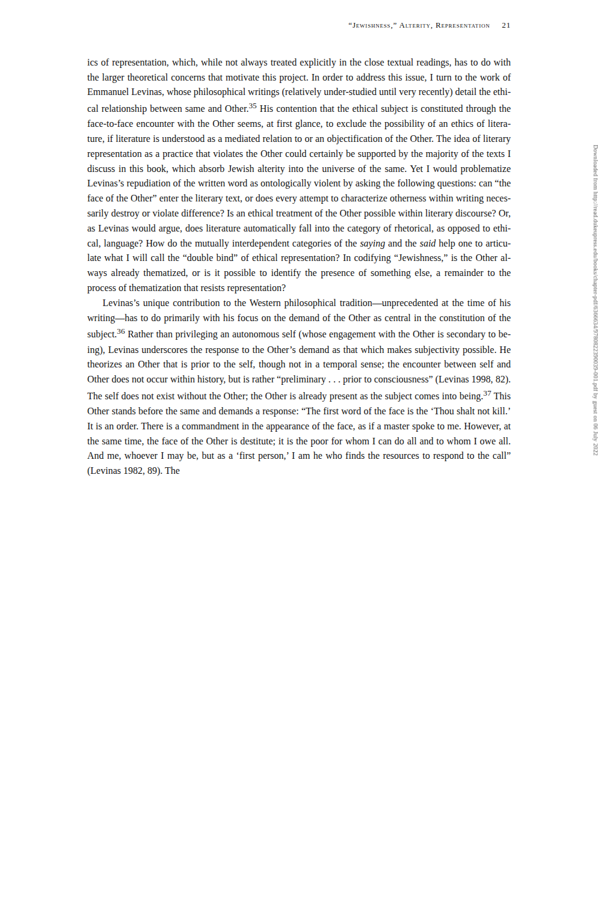“Jewishness,” Alterity, Representation 21
ics of representation, which, while not always treated explicitly in the close textual readings, has to do with the larger theoretical concerns that motivate this project. In order to address this issue, I turn to the work of Emmanuel Levinas, whose philosophical writings (relatively under-studied until very recently) detail the ethical relationship between same and Other.35 His contention that the ethical subject is constituted through the face-to-face encounter with the Other seems, at first glance, to exclude the possibility of an ethics of literature, if literature is understood as a mediated relation to or an objectification of the Other. The idea of literary representation as a practice that violates the Other could certainly be supported by the majority of the texts I discuss in this book, which absorb Jewish alterity into the universe of the same. Yet I would problematize Levinas’s repudiation of the written word as ontologically violent by asking the following questions: can “the face of the Other” enter the literary text, or does every attempt to characterize otherness within writing necessarily destroy or violate difference? Is an ethical treatment of the Other possible within literary discourse? Or, as Levinas would argue, does literature automatically fall into the category of rhetorical, as opposed to ethical, language? How do the mutually interdependent categories of the saying and the said help one to articulate what I will call the “double bind” of ethical representation? In codifying “Jewishness,” is the Other always already thematized, or is it possible to identify the presence of something else, a remainder to the process of thematization that resists representation?
Levinas’s unique contribution to the Western philosophical tradition—unprecedented at the time of his writing—has to do primarily with his focus on the demand of the Other as central in the constitution of the subject.36 Rather than privileging an autonomous self (whose engagement with the Other is secondary to being), Levinas underscores the response to the Other’s demand as that which makes subjectivity possible. He theorizes an Other that is prior to the self, though not in a temporal sense; the encounter between self and Other does not occur within history, but is rather “preliminary . . . prior to consciousness” (Levinas 1998, 82). The self does not exist without the Other; the Other is already present as the subject comes into being.37 This Other stands before the same and demands a response: “The first word of the face is the ‘Thou shalt not kill.’ It is an order. There is a commandment in the appearance of the face, as if a master spoke to me. However, at the same time, the face of the Other is destitute; it is the poor for whom I can do all and to whom I owe all. And me, whoever I may be, but as a ‘first person,’ I am he who finds the resources to respond to the call” (Levinas 1982, 89). The
Downloaded from http://read.dukeupress.edu/books/chapter-pdf/6366634/9780822390039-001.pdf by guest on 06 July 2022